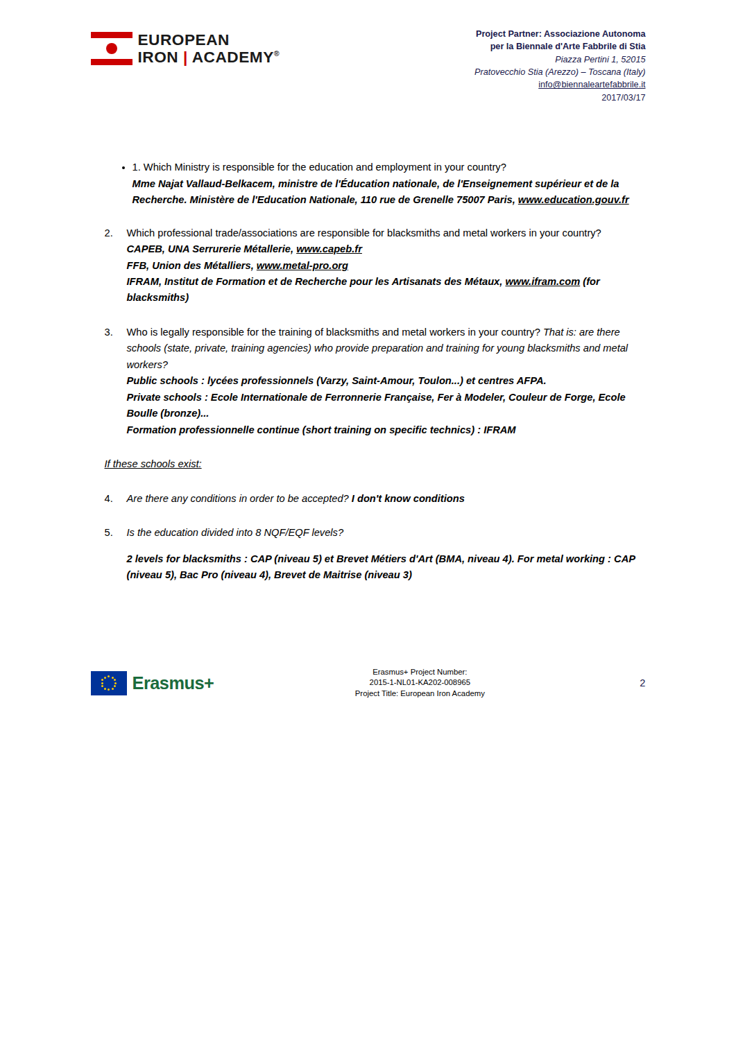EUROPEAN
IRON | ACADEMY®
Project Partner: Associazione Autonoma
per la Biennale d'Arte Fabbrile di Stia
Piazza Pertini 1, 52015
Pratovecchio Stia (Arezzo) – Toscana (Italy)
info@biennaleartefabbrile.it
2017/03/17
1. Which Ministry is responsible for the education and employment in your country?
Mme Najat Vallaud-Belkacem, ministre de l'Éducation nationale, de l'Enseignement supérieur et de la Recherche. Ministère de l'Education Nationale, 110 rue de Grenelle 75007 Paris, www.education.gouv.fr
2.
Which professional trade/associations are responsible for blacksmiths and metal workers in your country?
CAPEB, UNA Serrurerie Métallerie, www.capeb.fr
FFB, Union des Métalliers, www.metal-pro.org
IFRAM, Institut de Formation et de Recherche pour les Artisanats des Métaux, www.ifram.com (for blacksmiths)
3.
Who is legally responsible for the training of blacksmiths and metal workers in your country? That is: are there schools (state, private, training agencies) who provide preparation and training for young blacksmiths and metal workers?
Public schools : lycées professionnels (Varzy, Saint-Amour, Toulon...) et centres AFPA.
Private schools : Ecole Internationale de Ferronnerie Française, Fer à Modeler, Couleur de Forge, Ecole Boulle (bronze)...
Formation professionnelle continue (short training on specific technics) : IFRAM
If these schools exist:
4.
Are there any conditions in order to be accepted? I don't know conditions
5.
Is the education divided into 8 NQF/EQF levels?
2 levels for blacksmiths : CAP (niveau 5) et Brevet Métiers d'Art (BMA, niveau 4). For metal working : CAP (niveau 5), Bac Pro (niveau 4), Brevet de Maitrise (niveau 3)
Erasmus+
Erasmus+ Project Number:
2015-1-NL01-KA202-008965
Project Title: European Iron Academy
2